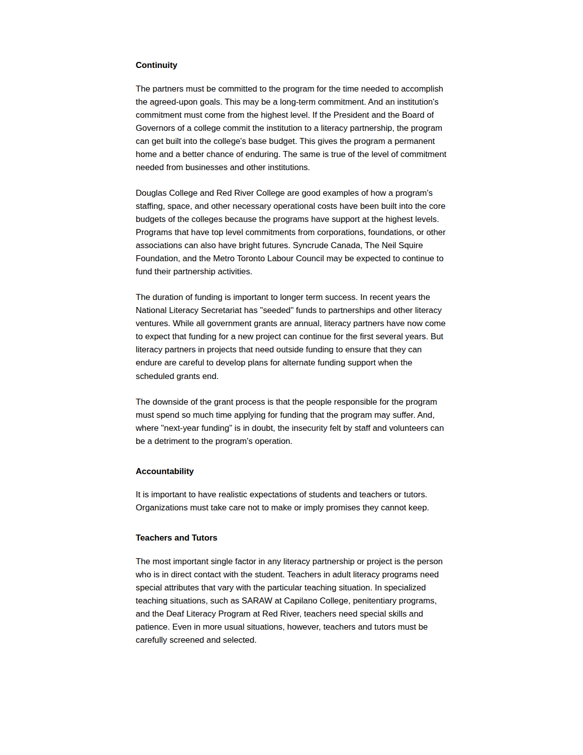Continuity
The partners must be committed to the program for the time needed to accomplish the agreed-upon goals. This may be a long-term commitment. And an institution's commitment must come from the highest level. If the President and the Board of Governors of a college commit the institution to a literacy partnership, the program can get built into the college's base budget. This gives the program a permanent home and a better chance of enduring. The same is true of the level of commitment needed from businesses and other institutions.
Douglas College and Red River College are good examples of how a program's staffing, space, and other necessary operational costs have been built into the core budgets of the colleges because the programs have support at the highest levels. Programs that have top level commitments from corporations, foundations, or other associations can also have bright futures. Syncrude Canada, The Neil Squire Foundation, and the Metro Toronto Labour Council may be expected to continue to fund their partnership activities.
The duration of funding is important to longer term success. In recent years the National Literacy Secretariat has "seeded" funds to partnerships and other literacy ventures. While all government grants are annual, literacy partners have now come to expect that funding for a new project can continue for the first several years. But literacy partners in projects that need outside funding to ensure that they can endure are careful to develop plans for alternate funding support when the scheduled grants end.
The downside of the grant process is that the people responsible for the program must spend so much time applying for funding that the program may suffer. And, where "next-year funding" is in doubt, the insecurity felt by staff and volunteers can be a detriment to the program's operation.
Accountability
It is important to have realistic expectations of students and teachers or tutors. Organizations must take care not to make or imply promises they cannot keep.
Teachers and Tutors
The most important single factor in any literacy partnership or project is the person who is in direct contact with the student. Teachers in adult literacy programs need special attributes that vary with the particular teaching situation. In specialized teaching situations, such as SARAW at Capilano College, penitentiary programs, and the Deaf Literacy Program at Red River, teachers need special skills and patience. Even in more usual situations, however, teachers and tutors must be carefully screened and selected.